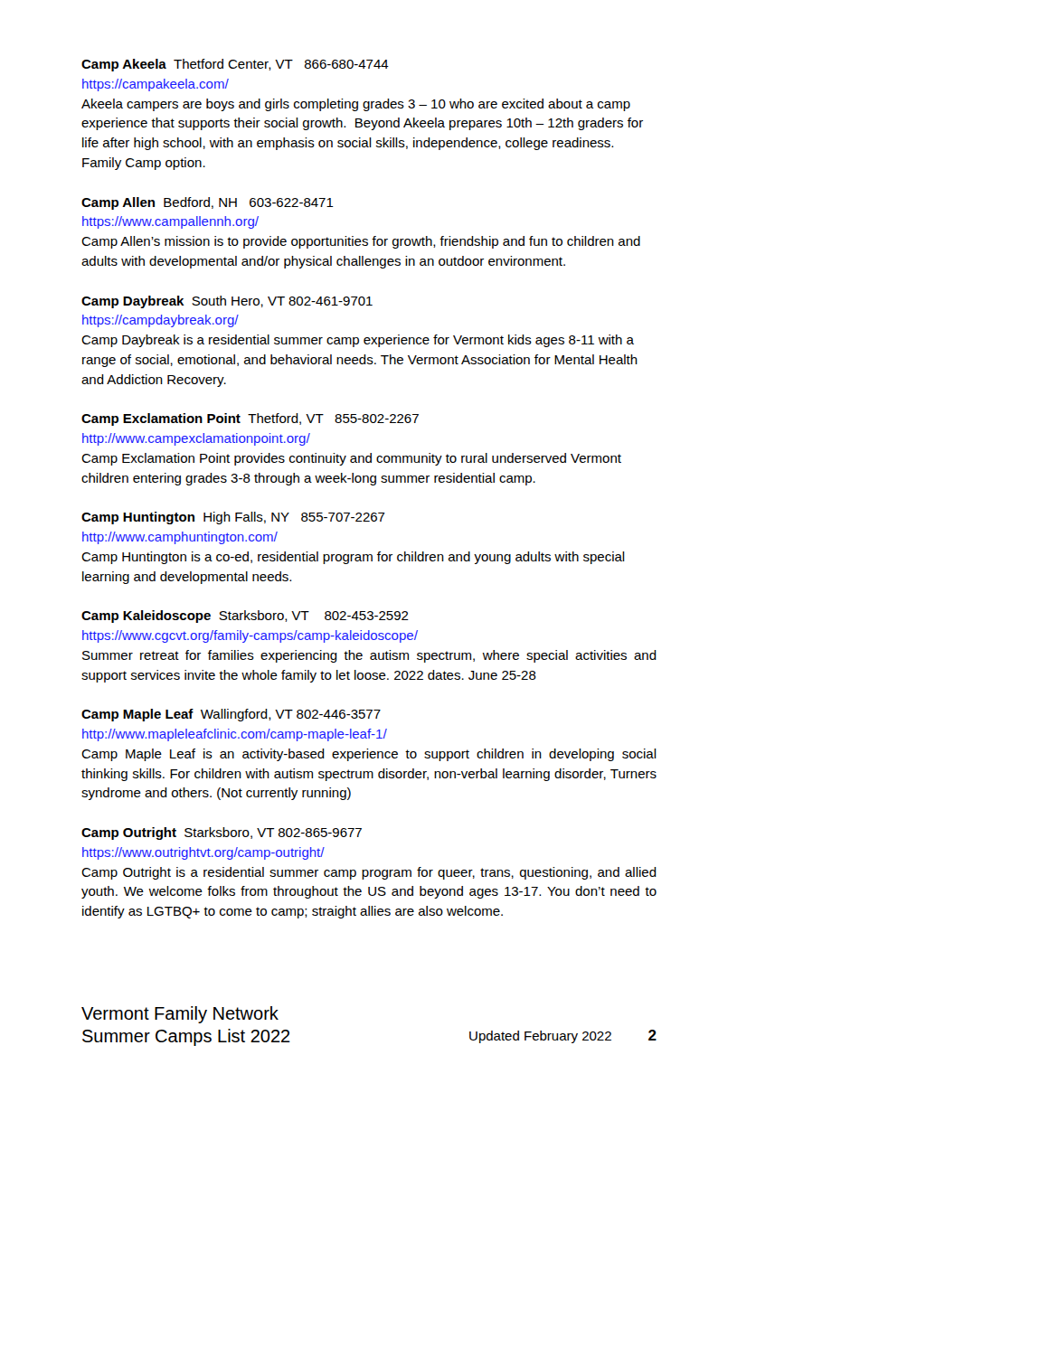Camp Akeela Thetford Center, VT 866-680-4744
https://campakeela.com/
Akeela campers are boys and girls completing grades 3 – 10 who are excited about a camp experience that supports their social growth. Beyond Akeela prepares 10th – 12th graders for life after high school, with an emphasis on social skills, independence, college readiness. Family Camp option.
Camp Allen Bedford, NH 603-622-8471
https://www.campallennh.org/
Camp Allen’s mission is to provide opportunities for growth, friendship and fun to children and adults with developmental and/or physical challenges in an outdoor environment.
Camp Daybreak South Hero, VT 802-461-9701
https://campdaybreak.org/
Camp Daybreak is a residential summer camp experience for Vermont kids ages 8-11 with a range of social, emotional, and behavioral needs. The Vermont Association for Mental Health and Addiction Recovery.
Camp Exclamation Point Thetford, VT 855-802-2267
http://www.campexclamationpoint.org/
Camp Exclamation Point provides continuity and community to rural underserved Vermont children entering grades 3-8 through a week-long summer residential camp.
Camp Huntington High Falls, NY 855-707-2267
http://www.camphuntington.com/
Camp Huntington is a co-ed, residential program for children and young adults with special learning and developmental needs.
Camp Kaleidoscope Starksboro, VT 802-453-2592
https://www.cgcvt.org/family-camps/camp-kaleidoscope/
Summer retreat for families experiencing the autism spectrum, where special activities and support services invite the whole family to let loose. 2022 dates. June 25-28
Camp Maple Leaf Wallingford, VT 802-446-3577
http://www.mapleleafclinic.com/camp-maple-leaf-1/
Camp Maple Leaf is an activity-based experience to support children in developing social thinking skills. For children with autism spectrum disorder, non-verbal learning disorder, Turners syndrome and others. (Not currently running)
Camp Outright Starksboro, VT 802-865-9677
https://www.outrightvt.org/camp-outright/
Camp Outright is a residential summer camp program for queer, trans, questioning, and allied youth. We welcome folks from throughout the US and beyond ages 13-17. You don’t need to identify as LGTBQ+ to come to camp; straight allies are also welcome.
Vermont Family Network
Summer Camps List 2022
Updated February 2022 2